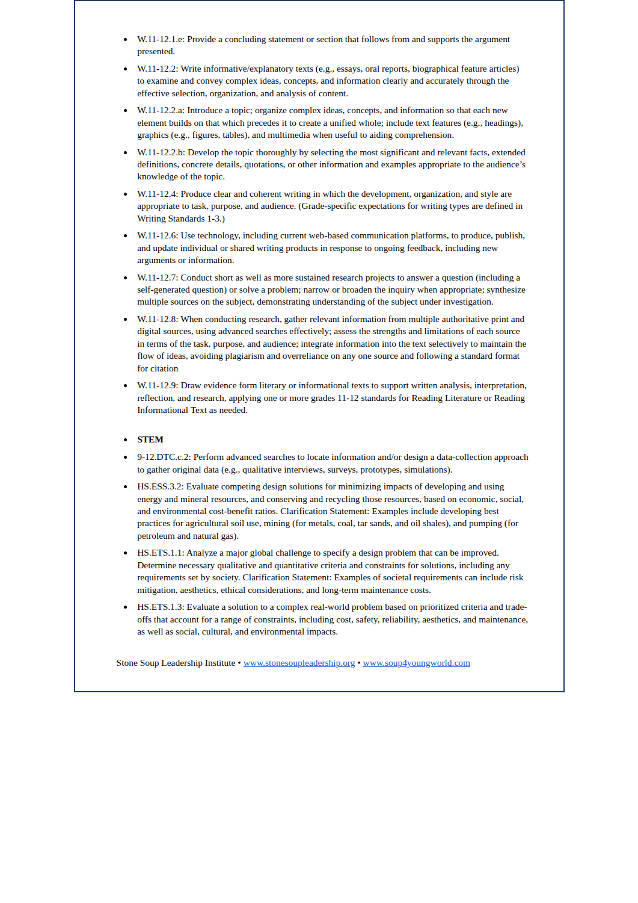W.11-12.1.e: Provide a concluding statement or section that follows from and supports the argument presented.
W.11-12.2: Write informative/explanatory texts (e.g., essays, oral reports, biographical feature articles) to examine and convey complex ideas, concepts, and information clearly and accurately through the effective selection, organization, and analysis of content.
W.11-12.2.a: Introduce a topic; organize complex ideas, concepts, and information so that each new element builds on that which precedes it to create a unified whole; include text features (e.g., headings), graphics (e.g., figures, tables), and multimedia when useful to aiding comprehension.
W.11-12.2.b: Develop the topic thoroughly by selecting the most significant and relevant facts, extended definitions, concrete details, quotations, or other information and examples appropriate to the audience’s knowledge of the topic.
W.11-12.4: Produce clear and coherent writing in which the development, organization, and style are appropriate to task, purpose, and audience. (Grade-specific expectations for writing types are defined in Writing Standards 1-3.)
W.11-12.6: Use technology, including current web-based communication platforms, to produce, publish, and update individual or shared writing products in response to ongoing feedback, including new arguments or information.
W.11-12.7: Conduct short as well as more sustained research projects to answer a question (including a self-generated question) or solve a problem; narrow or broaden the inquiry when appropriate; synthesize multiple sources on the subject, demonstrating understanding of the subject under investigation.
W.11-12.8: When conducting research, gather relevant information from multiple authoritative print and digital sources, using advanced searches effectively; assess the strengths and limitations of each source in terms of the task, purpose, and audience; integrate information into the text selectively to maintain the flow of ideas, avoiding plagiarism and overreliance on any one source and following a standard format for citation
W.11-12.9: Draw evidence form literary or informational texts to support written analysis, interpretation, reflection, and research, applying one or more grades 11-12 standards for Reading Literature or Reading Informational Text as needed.
STEM
9-12.DTC.c.2: Perform advanced searches to locate information and/or design a data-collection approach to gather original data (e.g., qualitative interviews, surveys, prototypes, simulations).
HS.ESS.3.2: Evaluate competing design solutions for minimizing impacts of developing and using energy and mineral resources, and conserving and recycling those resources, based on economic, social, and environmental cost-benefit ratios. Clarification Statement: Examples include developing best practices for agricultural soil use, mining (for metals, coal, tar sands, and oil shales), and pumping (for petroleum and natural gas).
HS.ETS.1.1: Analyze a major global challenge to specify a design problem that can be improved. Determine necessary qualitative and quantitative criteria and constraints for solutions, including any requirements set by society. Clarification Statement: Examples of societal requirements can include risk mitigation, aesthetics, ethical considerations, and long-term maintenance costs.
HS.ETS.1.3: Evaluate a solution to a complex real-world problem based on prioritized criteria and trade-offs that account for a range of constraints, including cost, safety, reliability, aesthetics, and maintenance, as well as social, cultural, and environmental impacts.
Stone Soup Leadership Institute • www.stonesoupleadership.org • www.soup4youngworld.com